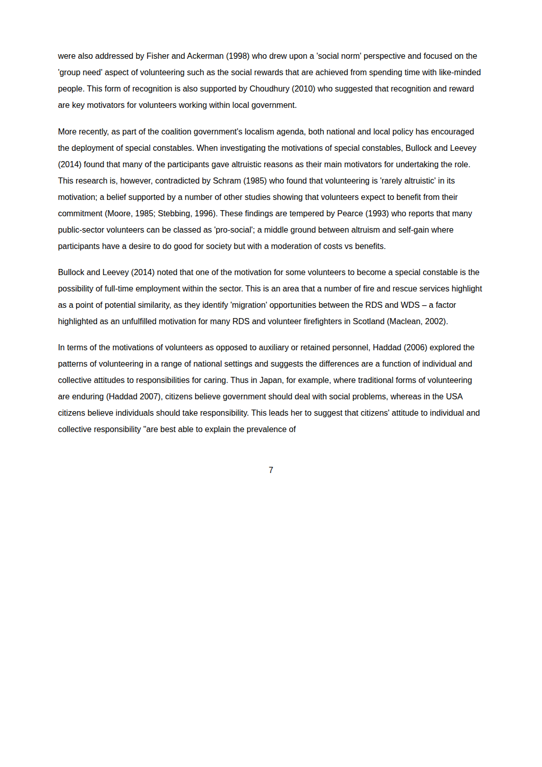were also addressed by Fisher and Ackerman (1998) who drew upon a 'social norm' perspective and focused on the 'group need' aspect of volunteering such as the social rewards that are achieved from spending time with like-minded people. This form of recognition is also supported by Choudhury (2010) who suggested that recognition and reward are key motivators for volunteers working within local government.
More recently, as part of the coalition government's localism agenda, both national and local policy has encouraged the deployment of special constables. When investigating the motivations of special constables, Bullock and Leevey (2014) found that many of the participants gave altruistic reasons as their main motivators for undertaking the role. This research is, however, contradicted by Schram (1985) who found that volunteering is 'rarely altruistic' in its motivation; a belief supported by a number of other studies showing that volunteers expect to benefit from their commitment (Moore, 1985; Stebbing, 1996). These findings are tempered by Pearce (1993) who reports that many public-sector volunteers can be classed as 'pro-social'; a middle ground between altruism and self-gain where participants have a desire to do good for society but with a moderation of costs vs benefits.
Bullock and Leevey (2014) noted that one of the motivation for some volunteers to become a special constable is the possibility of full-time employment within the sector. This is an area that a number of fire and rescue services highlight as a point of potential similarity, as they identify 'migration' opportunities between the RDS and WDS – a factor highlighted as an unfulfilled motivation for many RDS and volunteer firefighters in Scotland (Maclean, 2002).
In terms of the motivations of volunteers as opposed to auxiliary or retained personnel, Haddad (2006) explored the patterns of volunteering in a range of national settings and suggests the differences are a function of individual and collective attitudes to responsibilities for caring. Thus in Japan, for example, where traditional forms of volunteering are enduring (Haddad 2007), citizens believe government should deal with social problems, whereas in the USA citizens believe individuals should take responsibility. This leads her to suggest that citizens' attitude to individual and collective responsibility "are best able to explain the prevalence of
7